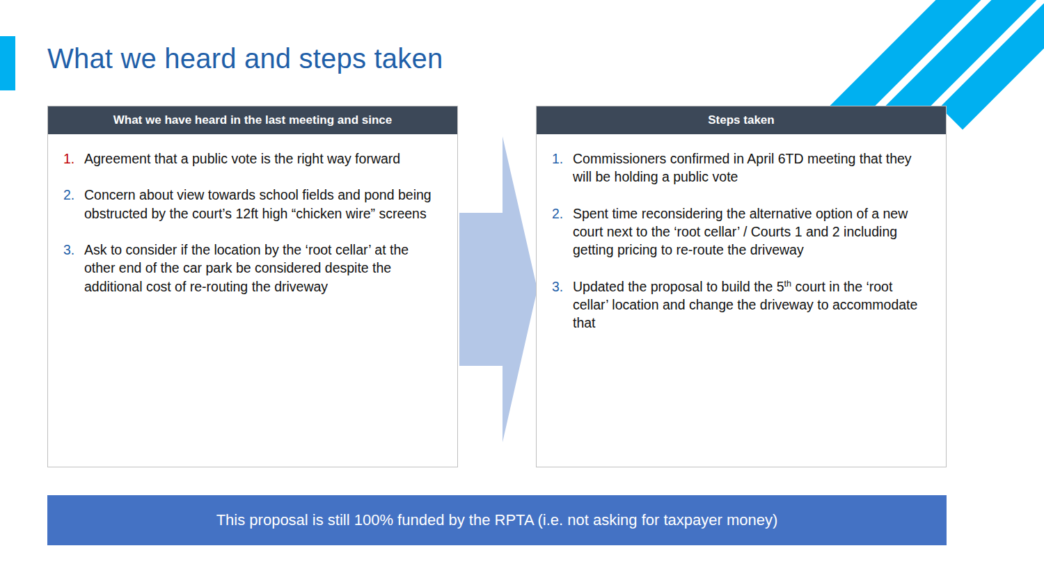What we heard and steps taken
What we have heard in the last meeting and since
Agreement that a public vote is the right way forward
Concern about view towards school fields and pond being obstructed by the court’s 12ft high “chicken wire” screens
Ask to consider if the location by the ‘root cellar’ at the other end of the car park be considered despite the additional cost of re-routing the driveway
Steps taken
Commissioners confirmed in April 6TD meeting that they will be holding a public vote
Spent time reconsidering the alternative option of a new court next to the ‘root cellar’ / Courts 1 and 2 including getting pricing to re-route the driveway
Updated the proposal to build the 5th court in the ‘root cellar’ location and change the driveway to accommodate that
This proposal is still 100% funded by the RPTA (i.e. not asking for taxpayer money)